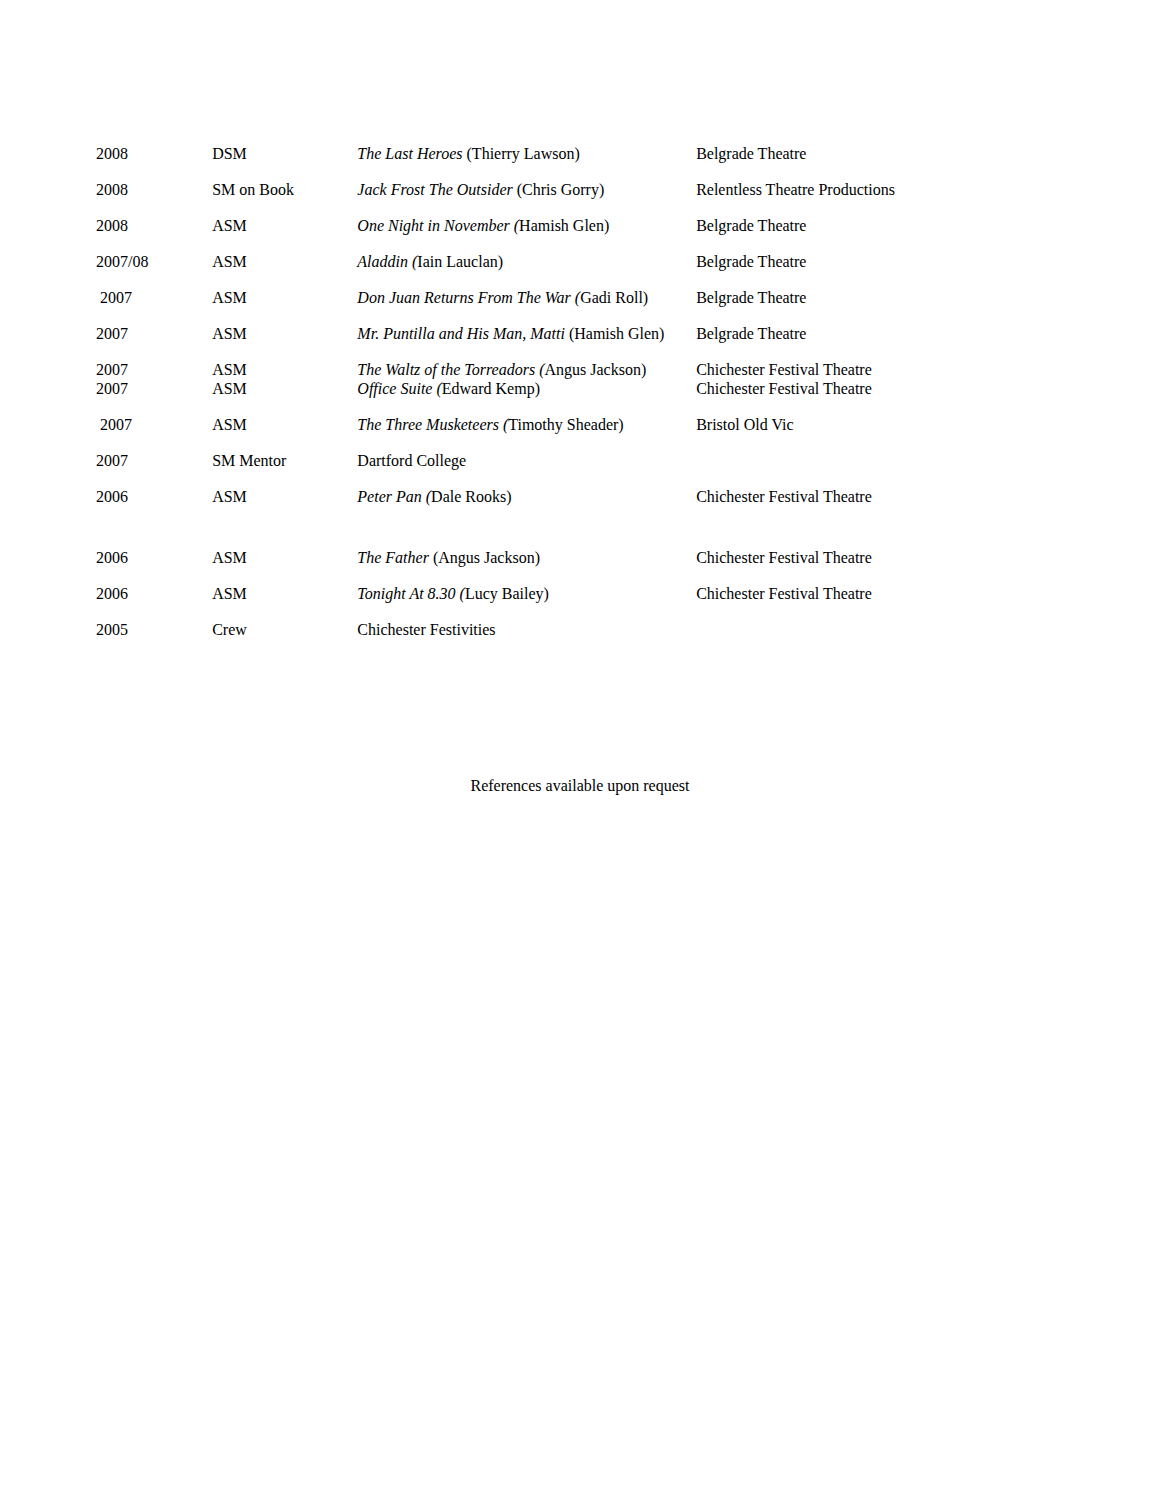| 2008 | DSM | The Last Heroes (Thierry Lawson) | Belgrade Theatre |
| 2008 | SM on Book | Jack Frost The Outsider (Chris Gorry) | Relentless Theatre Productions |
| 2008 | ASM | One Night in November ( Hamish Glen) | Belgrade Theatre |
| 2007/08 | ASM | Aladdin ( Iain Lauclan) | Belgrade Theatre |
| 2007 | ASM | Don Juan Returns From The War ( Gadi Roll) | Belgrade Theatre |
| 2007 | ASM | Mr. Puntilla and His Man, Matti (Hamish Glen) | Belgrade Theatre |
| 2007 | ASM | The Waltz of the Torreadors ( Angus Jackson) | Chichester Festival Theatre |
| 2007 | ASM | Office Suite ( Edward Kemp) | Chichester Festival Theatre |
| 2007 | ASM | The Three Musketeers ( Timothy Sheader) | Bristol Old Vic |
| 2007 | SM Mentor | Dartford College | |
| 2006 | ASM | Peter Pan ( Dale Rooks) | Chichester Festival Theatre |
| 2006 | ASM | The Father (Angus Jackson) | Chichester Festival Theatre |
| 2006 | ASM | Tonight At 8.30 ( Lucy Bailey) | Chichester Festival Theatre |
| 2005 | Crew | Chichester Festivities | |
References available upon request